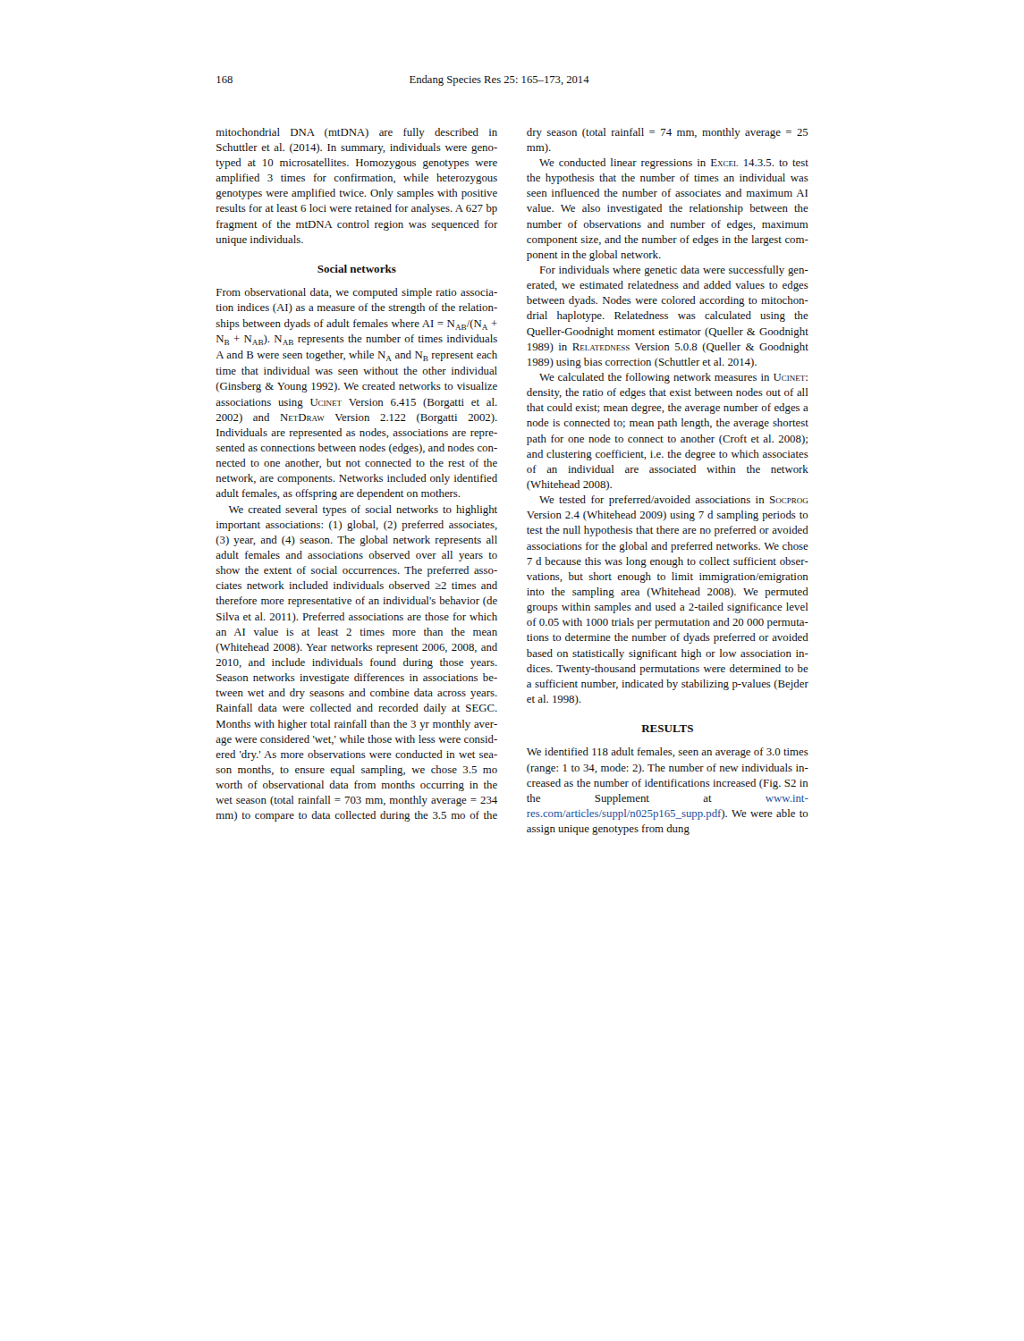168 Endang Species Res 25: 165–173, 2014
mitochondrial DNA (mtDNA) are fully described in Schuttler et al. (2014). In summary, individuals were genotyped at 10 microsatellites. Homozygous genotypes were amplified 3 times for confirmation, while heterozygous genotypes were amplified twice. Only samples with positive results for at least 6 loci were retained for analyses. A 627 bp fragment of the mtDNA control region was sequenced for unique individuals.
Social networks
From observational data, we computed simple ratio association indices (AI) as a measure of the strength of the relationships between dyads of adult females where AI = NAB/(NA + NB + NAB). NAB represents the number of times individuals A and B were seen together, while NA and NB represent each time that individual was seen without the other individual (Ginsberg & Young 1992). We created networks to visualize associations using Ucinet Version 6.415 (Borgatti et al. 2002) and NetDraw Version 2.122 (Borgatti 2002). Individuals are represented as nodes, associations are represented as connections between nodes (edges), and nodes connected to one another, but not connected to the rest of the network, are components. Networks included only identified adult females, as offspring are dependent on mothers.
We created several types of social networks to highlight important associations: (1) global, (2) preferred associates, (3) year, and (4) season. The global network represents all adult females and associations observed over all years to show the extent of social occurrences. The preferred associates network included individuals observed ≥2 times and therefore more representative of an individual's behavior (de Silva et al. 2011). Preferred associations are those for which an AI value is at least 2 times more than the mean (Whitehead 2008). Year networks represent 2006, 2008, and 2010, and include individuals found during those years. Season networks investigate differences in associations between wet and dry seasons and combine data across years. Rainfall data were collected and recorded daily at SEGC. Months with higher total rainfall than the 3 yr monthly average were considered 'wet,' while those with less were considered 'dry.' As more observations were conducted in wet season months, to ensure equal sampling, we chose 3.5 mo worth of observational data from months occurring in the wet season (total rainfall = 703 mm, monthly average = 234 mm) to compare to data collected during the 3.5 mo of the dry season (total rainfall = 74 mm, monthly average = 25 mm).
We conducted linear regressions in Excel 14.3.5. to test the hypothesis that the number of times an individual was seen influenced the number of associates and maximum AI value. We also investigated the relationship between the number of observations and number of edges, maximum component size, and the number of edges in the largest component in the global network.
For individuals where genetic data were successfully generated, we estimated relatedness and added values to edges between dyads. Nodes were colored according to mitochondrial haplotype. Relatedness was calculated using the Queller-Goodnight moment estimator (Queller & Goodnight 1989) in Relatedness Version 5.0.8 (Queller & Goodnight 1989) using bias correction (Schuttler et al. 2014).
We calculated the following network measures in Ucinet: density, the ratio of edges that exist between nodes out of all that could exist; mean degree, the average number of edges a node is connected to; mean path length, the average shortest path for one node to connect to another (Croft et al. 2008); and clustering coefficient, i.e. the degree to which associates of an individual are associated within the network (Whitehead 2008).
We tested for preferred/avoided associations in Socprog Version 2.4 (Whitehead 2009) using 7 d sampling periods to test the null hypothesis that there are no preferred or avoided associations for the global and preferred networks. We chose 7 d because this was long enough to collect sufficient observations, but short enough to limit immigration/emigration into the sampling area (Whitehead 2008). We permuted groups within samples and used a 2-tailed significance level of 0.05 with 1000 trials per permutation and 20 000 permutations to determine the number of dyads preferred or avoided based on statistically significant high or low association indices. Twenty-thousand permutations were determined to be a sufficient number, indicated by stabilizing p-values (Bejder et al. 1998).
RESULTS
We identified 118 adult females, seen an average of 3.0 times (range: 1 to 34, mode: 2). The number of new individuals increased as the number of identifications increased (Fig. S2 in the Supplement at www.int-res.com/articles/suppl/n025p165_supp.pdf). We were able to assign unique genotypes from dung